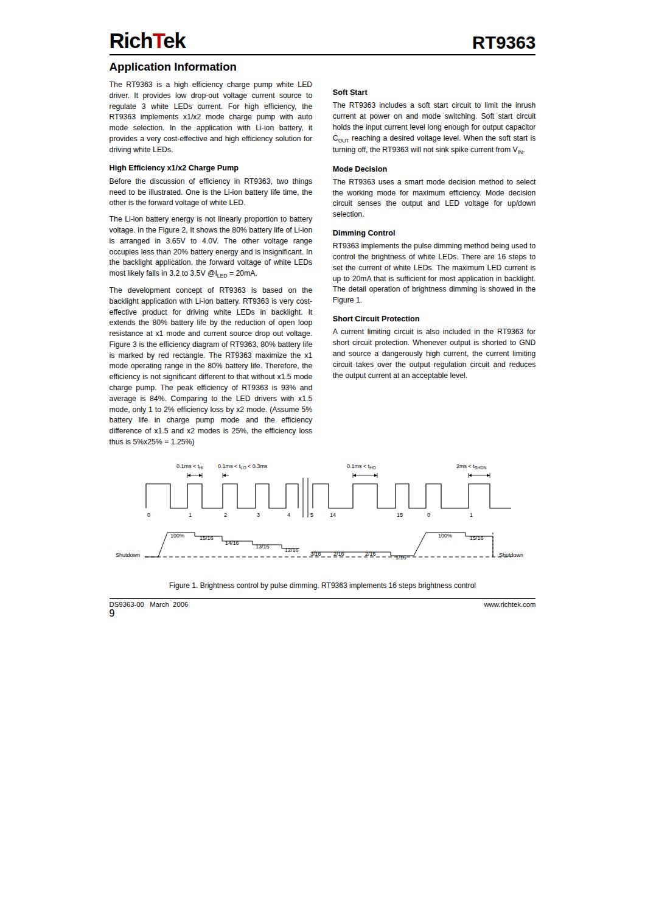RichTek
RT9363
Application Information
The RT9363 is a high efficiency charge pump white LED driver. It provides low drop-out voltage current source to regulate 3 white LEDs current. For high efficiency, the RT9363 implements x1/x2 mode charge pump with auto mode selection. In the application with Li-ion battery, it provides a very cost-effective and high efficiency solution for driving white LEDs.
High Efficiency x1/x2 Charge Pump
Before the discussion of efficiency in RT9363, two things need to be illustrated. One is the Li-ion battery life time, the other is the forward voltage of white LED.
The Li-ion battery energy is not linearly proportion to battery voltage. In the Figure 2, It shows the 80% battery life of Li-ion is arranged in 3.65V to 4.0V. The other voltage range occupies less than 20% battery energy and is insignificant. In the backlight application, the forward voltage of white LEDs most likely falls in 3.2 to 3.5V @ILED = 20mA.
The development concept of RT9363 is based on the backlight application with Li-ion battery. RT9363 is very cost-effective product for driving white LEDs in backlight. It extends the 80% battery life by the reduction of open loop resistance at x1 mode and current source drop out voltage. Figure 3 is the efficiency diagram of RT9363, 80% battery life is marked by red rectangle. The RT9363 maximize the x1 mode operating range in the 80% battery life. Therefore, the efficiency is not significant different to that without x1.5 mode charge pump. The peak efficiency of RT9363 is 93% and average is 84%. Comparing to the LED drivers with x1.5 mode, only 1 to 2% efficiency loss by x2 mode. (Assume 5% battery life in charge pump mode and the efficiency difference of x1.5 and x2 modes is 25%, the efficiency loss thus is 5%x25% = 1.25%)
Soft Start
The RT9363 includes a soft start circuit to limit the inrush current at power on and mode switching. Soft start circuit holds the input current level long enough for output capacitor COUT reaching a desired voltage level. When the soft start is turning off, the RT9363 will not sink spike current from VIN.
Mode Decision
The RT9363 uses a smart mode decision method to select the working mode for maximum efficiency. Mode decision circuit senses the output and LED voltage for up/down selection.
Dimming Control
RT9363 implements the pulse dimming method being used to control the brightness of white LEDs. There are 16 steps to set the current of white LEDs. The maximum LED current is up to 20mA that is sufficient for most application in backlight. The detail operation of brightness dimming is showed in the Figure 1.
Short Circuit Protection
A current limiting circuit is also included in the RT9363 for short circuit protection. Whenever output is shorted to GND and source a dangerously high current, the current limiting circuit takes over the output regulation circuit and reduces the output current at an acceptable level.
0.1ms < tHI 0.1ms < tLO < 0.3ms 0.1ms < tHO 2ms < tSHDN 0 1 2 3 4 5 14 15 0 1 100% 15/16 14/16 13/16 12/16 3/16 2/16 2/16 1/16 100% 15/16 Shutdown Shutdown
Figure 1. Brightness control by pulse dimming. RT9363 implements 16 steps brightness control
DS9363-00 March 2006 www.richtek.com
9